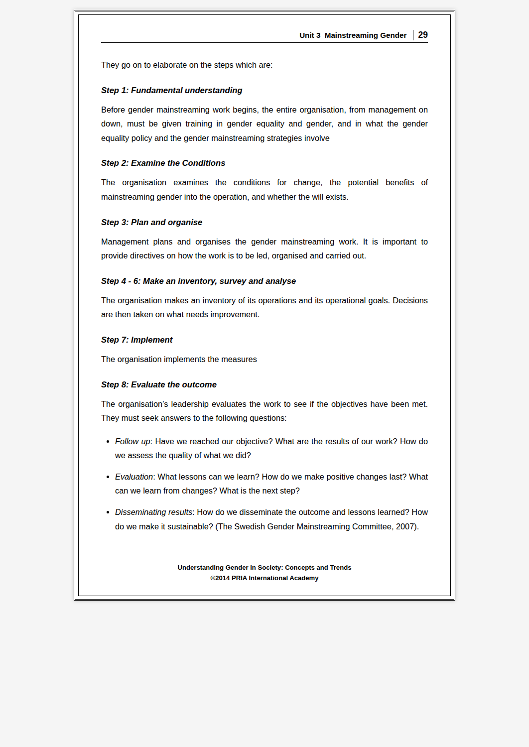Unit 3 Mainstreaming Gender 29
They go on to elaborate on the steps which are:
Step 1: Fundamental understanding
Before gender mainstreaming work begins, the entire organisation, from management on down, must be given training in gender equality and gender, and in what the gender equality policy and the gender mainstreaming strategies involve
Step 2: Examine the Conditions
The organisation examines the conditions for change, the potential benefits of mainstreaming gender into the operation, and whether the will exists.
Step 3: Plan and organise
Management plans and organises the gender mainstreaming work. It is important to provide directives on how the work is to be led, organised and carried out.
Step 4 - 6: Make an inventory, survey and analyse
The organisation makes an inventory of its operations and its operational goals. Decisions are then taken on what needs improvement.
Step 7: Implement
The organisation implements the measures
Step 8: Evaluate the outcome
The organisation’s leadership evaluates the work to see if the objectives have been met. They must seek answers to the following questions:
Follow up: Have we reached our objective? What are the results of our work? How do we assess the quality of what we did?
Evaluation: What lessons can we learn? How do we make positive changes last? What can we learn from changes? What is the next step?
Disseminating results: How do we disseminate the outcome and lessons learned? How do we make it sustainable? (The Swedish Gender Mainstreaming Committee, 2007).
Understanding Gender in Society: Concepts and Trends
©2014 PRIA International Academy